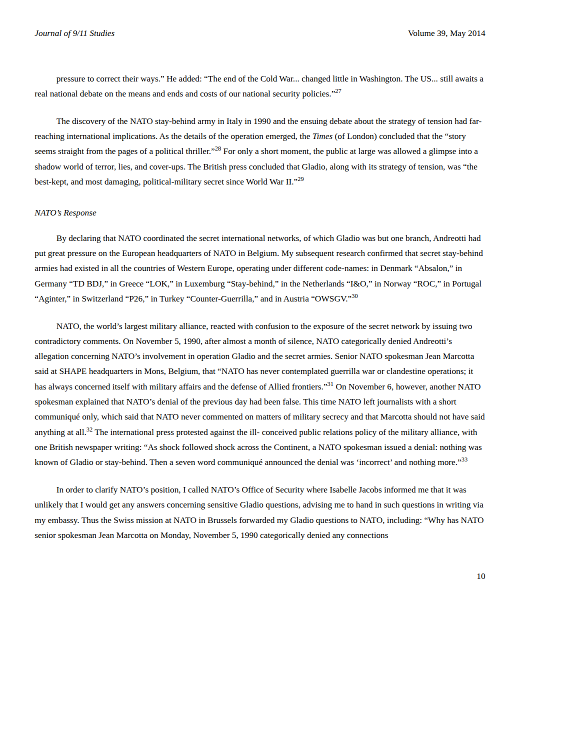Journal of 9/11 Studies Volume 39, May 2014
pressure to correct their ways.” He added: “The end of the Cold War... changed little in Washington. The US... still awaits a real national debate on the means and ends and costs of our national security policies.”27
The discovery of the NATO stay-behind army in Italy in 1990 and the ensuing debate about the strategy of tension had far-reaching international implications. As the details of the operation emerged, the Times (of London) concluded that the “story seems straight from the pages of a political thriller.”28 For only a short moment, the public at large was allowed a glimpse into a shadow world of terror, lies, and cover-ups. The British press concluded that Gladio, along with its strategy of tension, was “the best-kept, and most damaging, political-military secret since World War II.”29
NATO’s Response
By declaring that NATO coordinated the secret international networks, of which Gladio was but one branch, Andreotti had put great pressure on the European headquarters of NATO in Belgium. My subsequent research confirmed that secret stay-behind armies had existed in all the countries of Western Europe, operating under different code-names: in Denmark “Absalon,” in Germany “TD BDJ,” in Greece “LOK,” in Luxemburg “Stay-behind,” in the Netherlands “I&O,” in Norway “ROC,” in Portugal “Aginter,” in Switzerland “P26,” in Turkey “Counter-Guerrilla,” and in Austria “OWSGV.”30
NATO, the world’s largest military alliance, reacted with confusion to the exposure of the secret network by issuing two contradictory comments. On November 5, 1990, after almost a month of silence, NATO categorically denied Andreotti’s allegation concerning NATO’s involvement in operation Gladio and the secret armies. Senior NATO spokesman Jean Marcotta said at SHAPE headquarters in Mons, Belgium, that “NATO has never contemplated guerrilla war or clandestine operations; it has always concerned itself with military affairs and the defense of Allied frontiers.”31 On November 6, however, another NATO spokesman explained that NATO’s denial of the previous day had been false. This time NATO left journalists with a short communiqué only, which said that NATO never commented on matters of military secrecy and that Marcotta should not have said anything at all.32 The international press protested against the ill- conceived public relations policy of the military alliance, with one British newspaper writing: “As shock followed shock across the Continent, a NATO spokesman issued a denial: nothing was known of Gladio or stay-behind. Then a seven word communiqué announced the denial was ‘incorrect’ and nothing more.”33
In order to clarify NATO’s position, I called NATO’s Office of Security where Isabelle Jacobs informed me that it was unlikely that I would get any answers concerning sensitive Gladio questions, advising me to hand in such questions in writing via my embassy. Thus the Swiss mission at NATO in Brussels forwarded my Gladio questions to NATO, including: “Why has NATO senior spokesman Jean Marcotta on Monday, November 5, 1990 categorically denied any connections
10